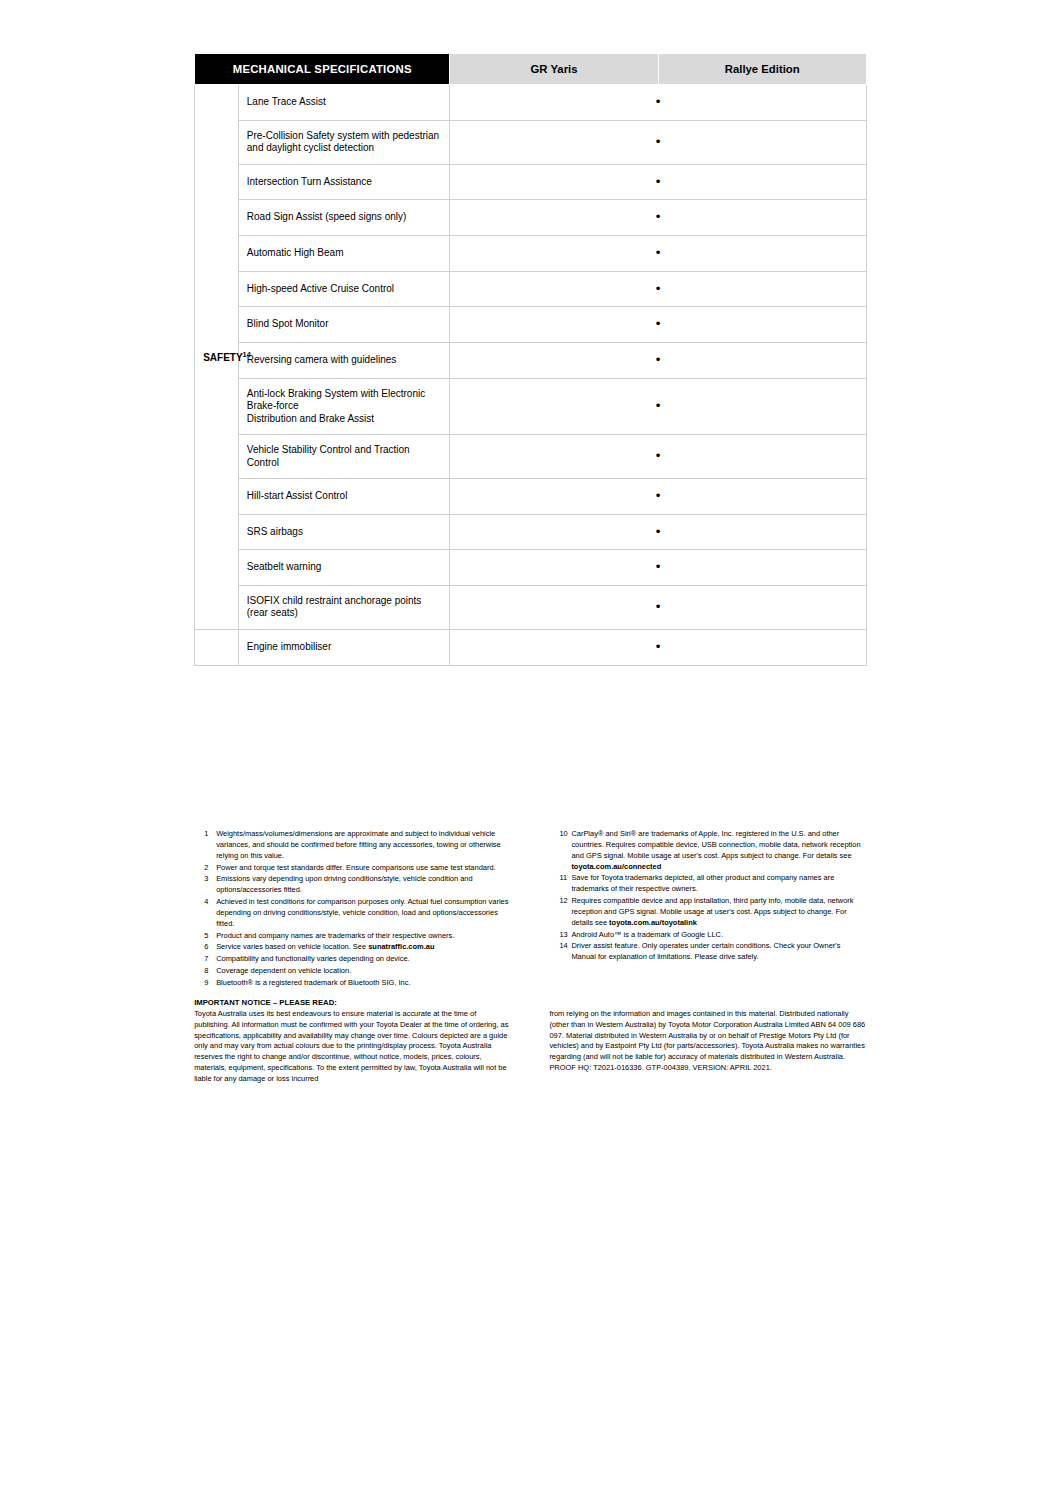| MECHANICAL SPECIFICATIONS | GR Yaris | Rallye Edition |
| --- | --- | --- |
| SAFETY 14 | Lane Trace Assist | • |
| Pre-Collision Safety system with pedestrian and daylight cyclist detection | • |
| Intersection Turn Assistance | • |
| Road Sign Assist (speed signs only) | • |
| Automatic High Beam | • |
| High-speed Active Cruise Control | • |
| Blind Spot Monitor | • |
| Reversing camera with guidelines | • |
| Anti-lock Braking System with Electronic Brake-force Distribution and Brake Assist | • |
| Vehicle Stability Control and Traction Control | • |
| Hill-start Assist Control | • |
| SRS airbags | • |
| Seatbelt warning | • |
| ISOFIX child restraint anchorage points (rear seats) | • |
| | Engine immobiliser | • |
1 Weights/mass/volumes/dimensions are approximate and subject to individual vehicle variances, and should be confirmed before fitting any accessories, towing or otherwise relying on this value.
2 Power and torque test standards differ. Ensure comparisons use same test standard.
3 Emissions vary depending upon driving conditions/style, vehicle condition and options/accessories fitted.
4 Achieved in test conditions for comparison purposes only. Actual fuel consumption varies depending on driving conditions/style, vehicle condition, load and options/accessories fitted.
5 Product and company names are trademarks of their respective owners.
6 Service varies based on vehicle location. See sunatraffic.com.au
7 Compatibility and functionality varies depending on device.
8 Coverage dependent on vehicle location.
9 Bluetooth® is a registered trademark of Bluetooth SIG, Inc.
10 CarPlay® and Siri® are trademarks of Apple, Inc. registered in the U.S. and other countries. Requires compatible device, USB connection, mobile data, network reception and GPS signal. Mobile usage at user's cost. Apps subject to change. For details see toyota.com.au/connected
11 Save for Toyota trademarks depicted, all other product and company names are trademarks of their respective owners.
12 Requires compatible device and app installation, third party info, mobile data, network reception and GPS signal. Mobile usage at user's cost. Apps subject to change. For details see toyota.com.au/toyotalink
13 Android Auto™ is a trademark of Google LLC.
14 Driver assist feature. Only operates under certain conditions. Check your Owner's Manual for explanation of limitations. Please drive safely.
IMPORTANT NOTICE – PLEASE READ:
Toyota Australia uses its best endeavours to ensure material is accurate at the time of publishing. All information must be confirmed with your Toyota Dealer at the time of ordering, as specifications, applicability and availability may change over time. Colours depicted are a guide only and may vary from actual colours due to the printing/display process. Toyota Australia reserves the right to change and/or discontinue, without notice, models, prices, colours, materials, equipment, specifications. To the extent permitted by law, Toyota Australia will not be liable for any damage or loss incurred
from relying on the information and images contained in this material. Distributed nationally (other than in Western Australia) by Toyota Motor Corporation Australia Limited ABN 64 009 686 097. Material distributed in Western Australia by or on behalf of Prestige Motors Pty Ltd (for vehicles) and by Eastpoint Pty Ltd (for parts/accessories). Toyota Australia makes no warranties regarding (and will not be liable for) accuracy of materials distributed in Western Australia. PROOF HQ: T2021-016336. GTP-004389. VERSION: APRIL 2021.